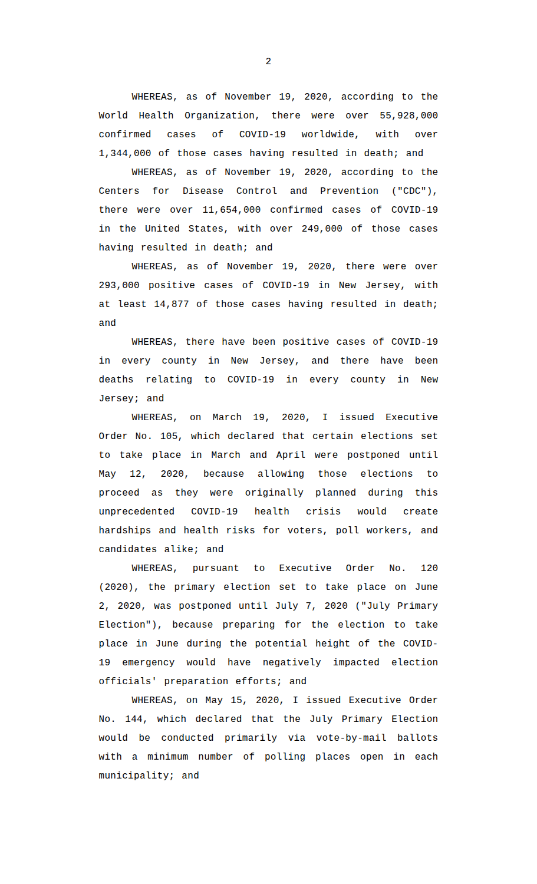2
WHEREAS, as of November 19, 2020, according to the World Health Organization, there were over 55,928,000 confirmed cases of COVID-19 worldwide, with over 1,344,000 of those cases having resulted in death; and
WHEREAS, as of November 19, 2020, according to the Centers for Disease Control and Prevention ("CDC"), there were over 11,654,000 confirmed cases of COVID-19 in the United States, with over 249,000 of those cases having resulted in death; and
WHEREAS, as of November 19, 2020, there were over 293,000 positive cases of COVID-19 in New Jersey, with at least 14,877 of those cases having resulted in death; and
WHEREAS, there have been positive cases of COVID-19 in every county in New Jersey, and there have been deaths relating to COVID-19 in every county in New Jersey; and
WHEREAS, on March 19, 2020, I issued Executive Order No. 105, which declared that certain elections set to take place in March and April were postponed until May 12, 2020, because allowing those elections to proceed as they were originally planned during this unprecedented COVID-19 health crisis would create hardships and health risks for voters, poll workers, and candidates alike; and
WHEREAS, pursuant to Executive Order No. 120 (2020), the primary election set to take place on June 2, 2020, was postponed until July 7, 2020 ("July Primary Election"), because preparing for the election to take place in June during the potential height of the COVID-19 emergency would have negatively impacted election officials' preparation efforts; and
WHEREAS, on May 15, 2020, I issued Executive Order No. 144, which declared that the July Primary Election would be conducted primarily via vote-by-mail ballots with a minimum number of polling places open in each municipality; and